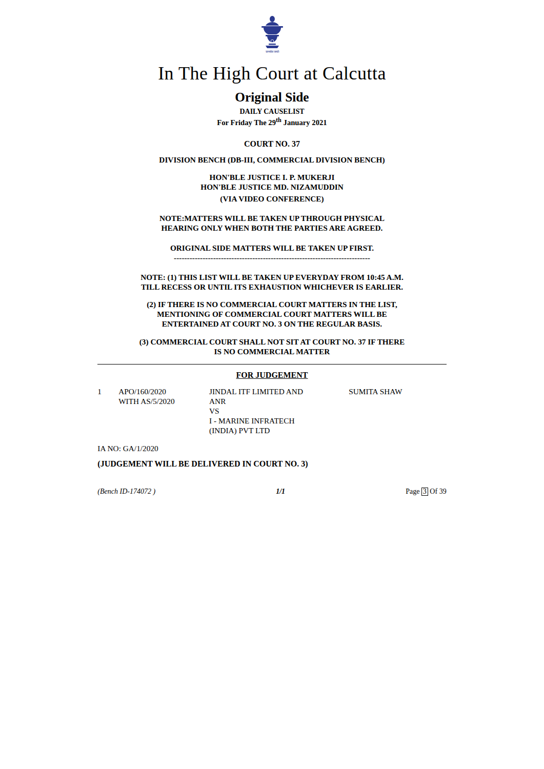सत्यमेव जयते
In The High Court at Calcutta
Original Side
DAILY CAUSELIST
For Friday The 29th January 2021
COURT NO. 37
DIVISION BENCH (DB-III, COMMERCIAL DIVISION BENCH)
HON'BLE JUSTICE I. P. MUKERJI
HON'BLE JUSTICE MD. NIZAMUDDIN
(VIA VIDEO CONFERENCE)
NOTE:MATTERS WILL BE TAKEN UP THROUGH PHYSICAL
HEARING ONLY WHEN BOTH THE PARTIES ARE AGREED.
ORIGINAL SIDE MATTERS WILL BE TAKEN UP FIRST.
---------------------------------------------------------------------------
NOTE: (1) THIS LIST WILL BE TAKEN UP EVERYDAY FROM 10:45 A.M.
TILL RECESS OR UNTIL ITS EXHAUSTION WHICHEVER IS EARLIER.
(2) IF THERE IS NO COMMERCIAL COURT MATTERS IN THE LIST,
MENTIONING OF COMMERCIAL COURT MATTERS WILL BE
ENTERTAINED AT COURT NO. 3 ON THE REGULAR BASIS.
(3) COMMERCIAL COURT SHALL NOT SIT AT COURT NO. 37 IF THERE
IS NO COMMERCIAL MATTER
FOR JUDGEMENT
| 1 | APO/160/2020 WITH AS/5/2020 | JINDAL ITF LIMITED AND ANR VS I - MARINE INFRATECH (INDIA) PVT LTD | SUMITA SHAW |
IA NO: GA/1/2020
(JUDGEMENT WILL BE DELIVERED IN COURT NO. 3)
(Bench ID-174072 )
1/1
Page 3 Of 39